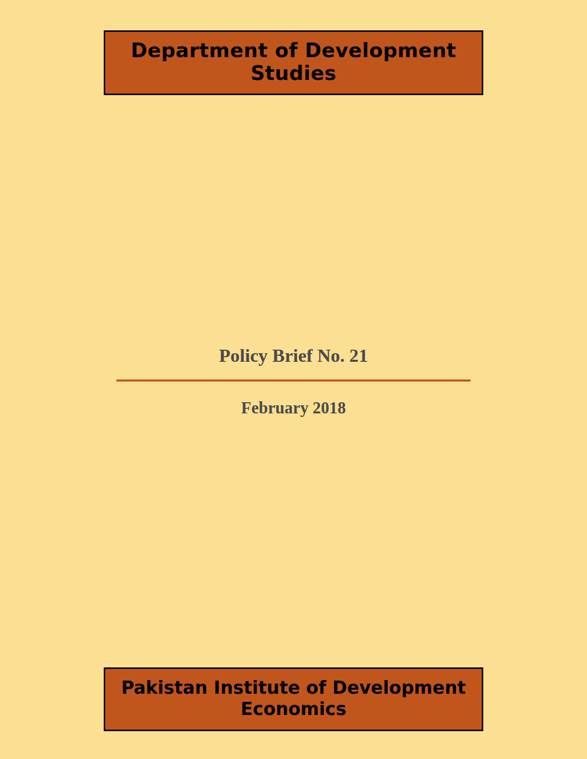Department of Development Studies
Policy Brief No. 21
February 2018
Pakistan Institute of Development Economics